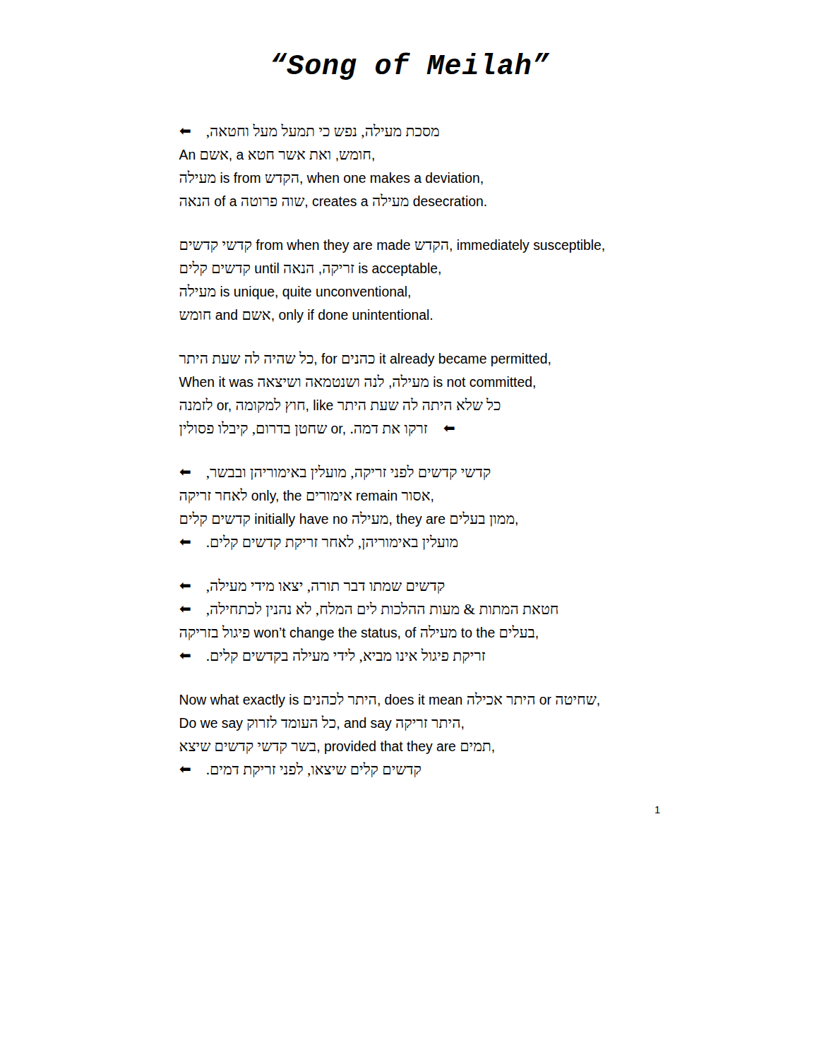“Song of Meilah”
⬅מסכת מעילה, נפש כי תמעל מעל וחטאה,
An אשם, a חומש, ואת אשר חטא,
מעילה is from הקדש, when one makes a deviation,
הנאה of a שוה פרוטה, creates a מעילה desecration.
קדשי קדשים from when they are made הקדש, immediately susceptible,
קדשים קלים until זריקה, הנאה is acceptable,
מעילה is unique, quite unconventional,
חומש and אשם, only if done unintentional.
כל שהיה לה שעת היתר, for כהנים it already became permitted,
When it was מעילה, לנה ושנטמאה ושיצאה is not committed,
לזמנה or, חוץ למקומה, like כל שלא היתה לה שעת היתר
שחטן בדרום, קיבלו פסולין or, זרקו את דמה. ⬅
⬅קדשי קדשים לפני זריקה, מועלין באימוריהן ובבשר,
לאחר זריקה only, the אימורים remain אסור,
קדשים קלים initially have no מעילה, they are ממון בעלים,
⬅מועלין באימוריהן, לאחר זריקת קדשים קלים.
⬅קדשים שמתו דבר תורה, יצאו מידי מעילה,
⬅חטאת המתות & מעות ההלכות לים המלח, לא נהנין לכתחילה,
פיגול בזריקה won’t change the status, of מעילה to the בעלים,
⬅זריקת פיגול אינו מביא, לידי מעילה בקדשים קלים.
Now what exactly is היתר לכהנים, does it mean היתר אכילה or שחיטה,
Do we say כל העומד לזרוק, and say היתר זריקה,
בשר קדשי קדשים שיצא, provided that they are תמים,
⬅קדשים קלים שיצאו, לפני זריקת דמים.
1